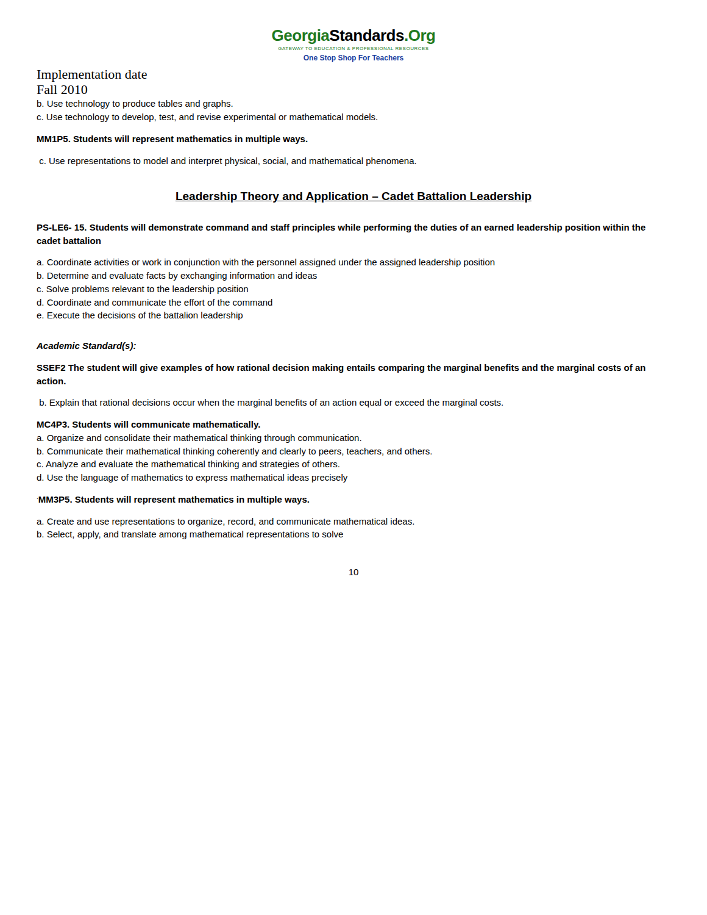Georgia Standards.Org
GATEWAY TO EDUCATION & PROFESSIONAL RESOURCES
One Stop Shop For Teachers
Implementation date
Fall 2010
b. Use technology to produce tables and graphs.
c. Use technology to develop, test, and revise experimental or mathematical models.
MM1P5. Students will represent mathematics in multiple ways.
c. Use representations to model and interpret physical, social, and mathematical phenomena.
Leadership Theory and Application – Cadet Battalion Leadership
PS-LE6- 15. Students will demonstrate command and staff principles while performing the duties of an earned leadership position within the cadet battalion
a. Coordinate activities or work in conjunction with the personnel assigned under the assigned leadership position
b. Determine and evaluate facts by exchanging information and ideas
c. Solve problems relevant to the leadership position
d. Coordinate and communicate the effort of the command
e. Execute the decisions of the battalion leadership
Academic Standard(s):
SSEF2 The student will give examples of how rational decision making entails comparing the marginal benefits and the marginal costs of an action.
b. Explain that rational decisions occur when the marginal benefits of an action equal or exceed the marginal costs.
MC4P3. Students will communicate mathematically.
a. Organize and consolidate their mathematical thinking through communication.
b. Communicate their mathematical thinking coherently and clearly to peers, teachers, and others.
c. Analyze and evaluate the mathematical thinking and strategies of others.
d. Use the language of mathematics to express mathematical ideas precisely
. MM3P5. Students will represent mathematics in multiple ways.
a. Create and use representations to organize, record, and communicate mathematical ideas.
b. Select, apply, and translate among mathematical representations to solve
10